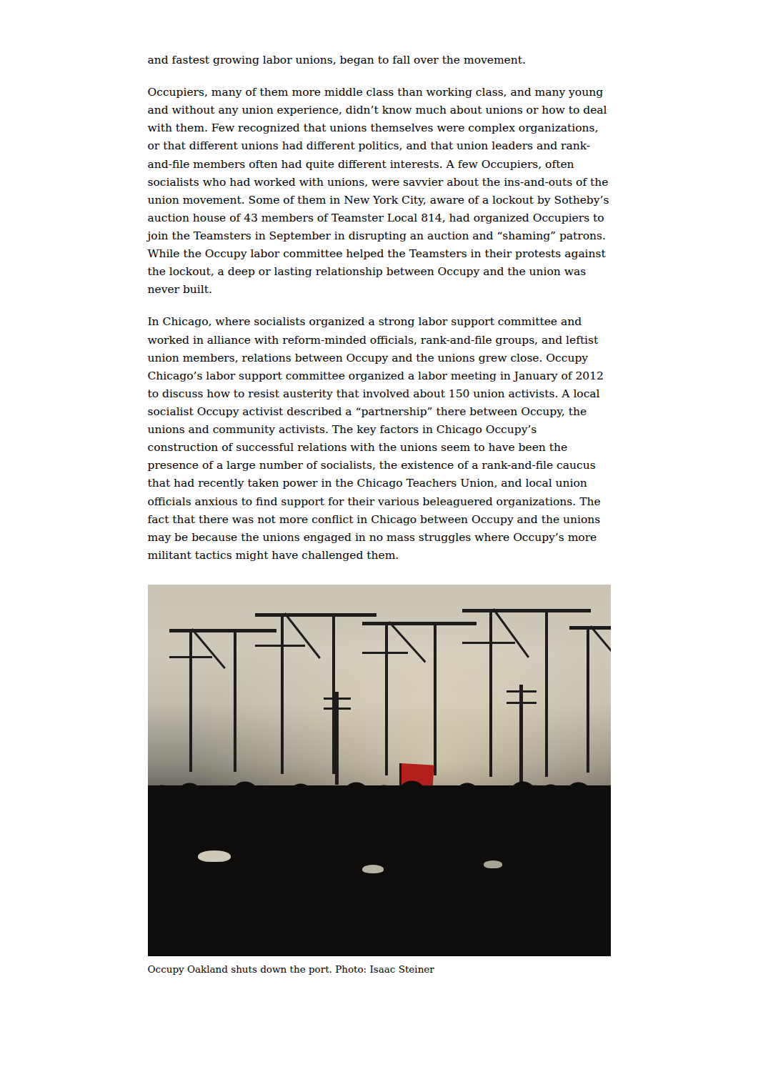and fastest growing labor unions, began to fall over the movement.
Occupiers, many of them more middle class than working class, and many young and without any union experience, didn’t know much about unions or how to deal with them. Few recognized that unions themselves were complex organizations, or that different unions had different politics, and that union leaders and rank-and-file members often had quite different interests. A few Occupiers, often socialists who had worked with unions, were savvier about the ins-and-outs of the union movement. Some of them in New York City, aware of a lockout by Sotheby’s auction house of 43 members of Teamster Local 814, had organized Occupiers to join the Teamsters in September in disrupting an auction and “shaming” patrons. While the Occupy labor committee helped the Teamsters in their protests against the lockout, a deep or lasting relationship between Occupy and the union was never built.
In Chicago, where socialists organized a strong labor support committee and worked in alliance with reform-minded officials, rank-and-file groups, and leftist union members, relations between Occupy and the unions grew close. Occupy Chicago’s labor support committee organized a labor meeting in January of 2012 to discuss how to resist austerity that involved about 150 union activists. A local socialist Occupy activist described a “partnership” there between Occupy, the unions and community activists. The key factors in Chicago Occupy’s construction of successful relations with the unions seem to have been the presence of a large number of socialists, the existence of a rank-and-file caucus that had recently taken power in the Chicago Teachers Union, and local union officials anxious to find support for their various beleaguered organizations. The fact that there was not more conflict in Chicago between Occupy and the unions may be because the unions engaged in no mass struggles where Occupy’s more militant tactics might have challenged them.
95%
SUE
AMERICAN
REVOLUTION
UNION
STOP THE
WARS ON
WORKING
PEOPLE
WE ARE
THE 99%
BANKS GOT
BAILOUT AND
MY SCHOOL
GOT CUT
95% OF MY
STUDENTS
LIVE IN
POVERTY
SO
FURIOUS
99%
Occupy Oakland shuts down the port. Photo: Isaac Steiner